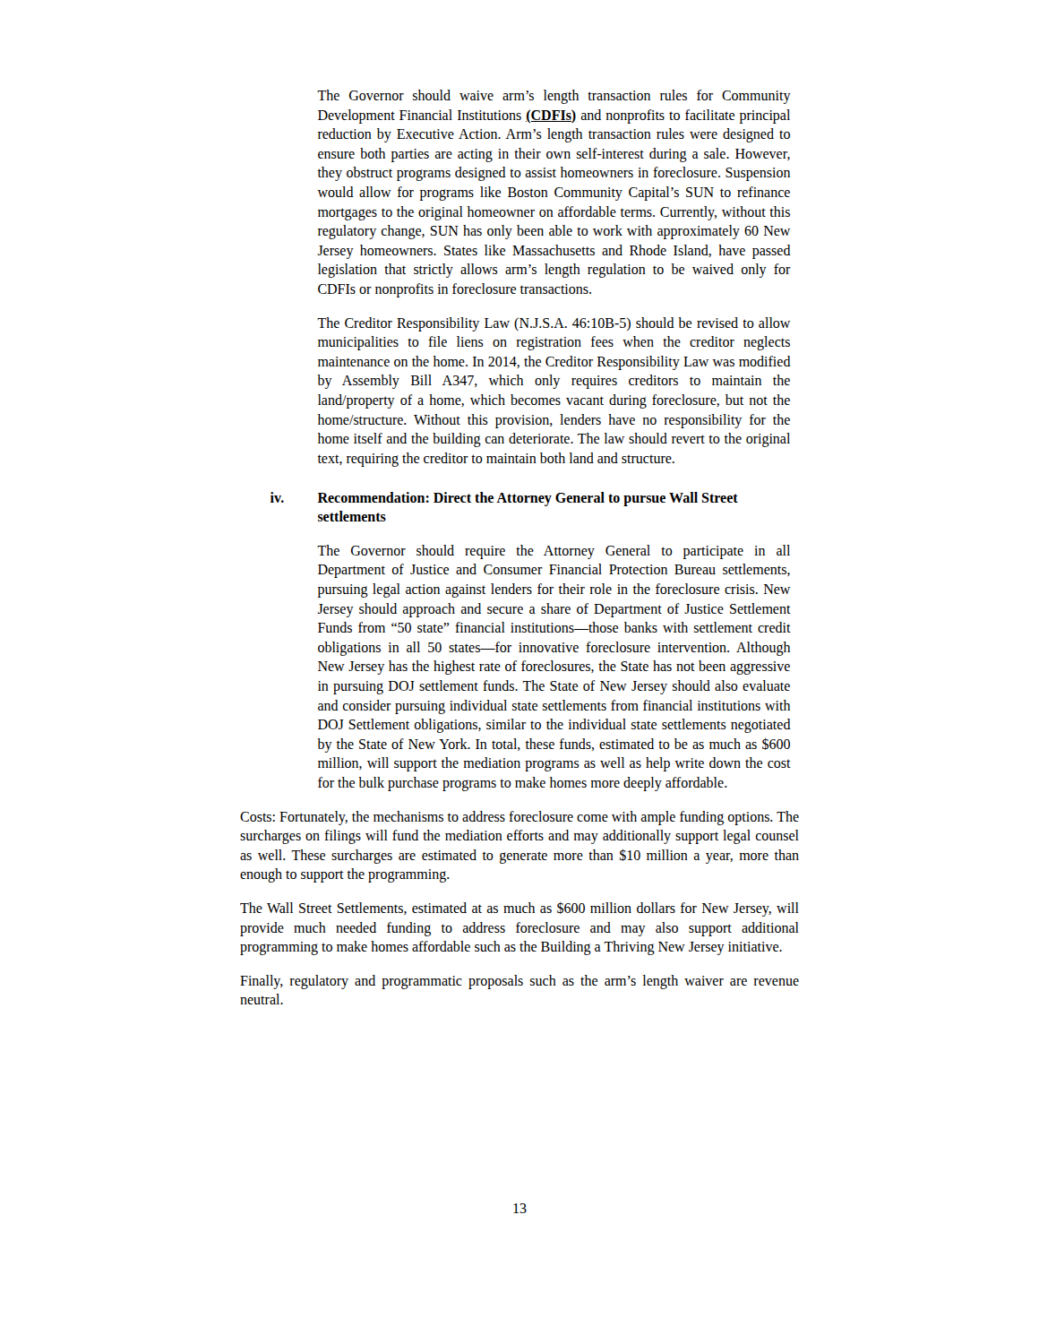The Governor should waive arm’s length transaction rules for Community Development Financial Institutions (CDFIs) and nonprofits to facilitate principal reduction by Executive Action. Arm’s length transaction rules were designed to ensure both parties are acting in their own self-interest during a sale. However, they obstruct programs designed to assist homeowners in foreclosure. Suspension would allow for programs like Boston Community Capital’s SUN to refinance mortgages to the original homeowner on affordable terms. Currently, without this regulatory change, SUN has only been able to work with approximately 60 New Jersey homeowners. States like Massachusetts and Rhode Island, have passed legislation that strictly allows arm’s length regulation to be waived only for CDFIs or nonprofits in foreclosure transactions.
The Creditor Responsibility Law (N.J.S.A. 46:10B-5) should be revised to allow municipalities to file liens on registration fees when the creditor neglects maintenance on the home. In 2014, the Creditor Responsibility Law was modified by Assembly Bill A347, which only requires creditors to maintain the land/property of a home, which becomes vacant during foreclosure, but not the home/structure. Without this provision, lenders have no responsibility for the home itself and the building can deteriorate. The law should revert to the original text, requiring the creditor to maintain both land and structure.
iv. Recommendation: Direct the Attorney General to pursue Wall Street settlements
The Governor should require the Attorney General to participate in all Department of Justice and Consumer Financial Protection Bureau settlements, pursuing legal action against lenders for their role in the foreclosure crisis. New Jersey should approach and secure a share of Department of Justice Settlement Funds from “50 state” financial institutions—those banks with settlement credit obligations in all 50 states—for innovative foreclosure intervention. Although New Jersey has the highest rate of foreclosures, the State has not been aggressive in pursuing DOJ settlement funds. The State of New Jersey should also evaluate and consider pursuing individual state settlements from financial institutions with DOJ Settlement obligations, similar to the individual state settlements negotiated by the State of New York. In total, these funds, estimated to be as much as $600 million, will support the mediation programs as well as help write down the cost for the bulk purchase programs to make homes more deeply affordable.
Costs: Fortunately, the mechanisms to address foreclosure come with ample funding options. The surcharges on filings will fund the mediation efforts and may additionally support legal counsel as well. These surcharges are estimated to generate more than $10 million a year, more than enough to support the programming.
The Wall Street Settlements, estimated at as much as $600 million dollars for New Jersey, will provide much needed funding to address foreclosure and may also support additional programming to make homes affordable such as the Building a Thriving New Jersey initiative.
Finally, regulatory and programmatic proposals such as the arm’s length waiver are revenue neutral.
13